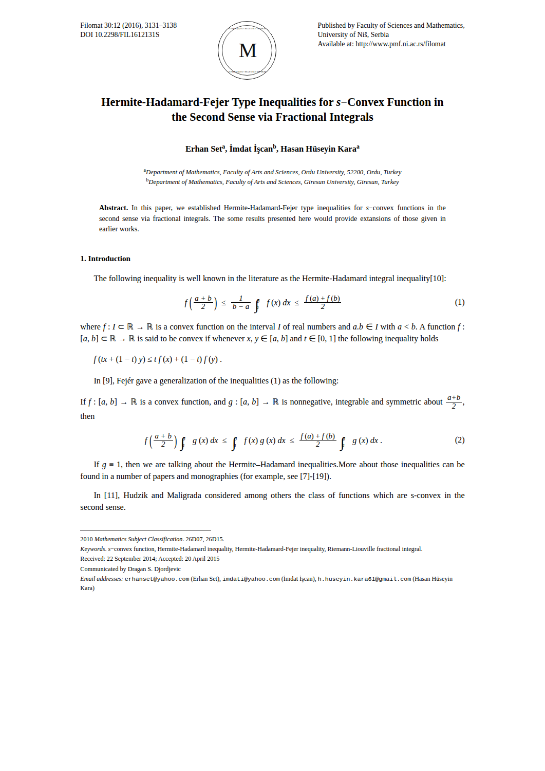Filomat 30:12 (2016), 3131–3138
DOI 10.2298/FIL1612131S
Природно математички
M
природно математички
Published by Faculty of Sciences and Mathematics,
University of Niš, Serbia
Available at: http://www.pmf.ni.ac.rs/filomat
Hermite-Hadamard-Fejer Type Inequalities for s−Convex Function in
the Second Sense via Fractional Integrals
Erhan Seta, İmdat İşcanb, Hasan Hüseyin Karaa
aDepartment of Mathematics, Faculty of Arts and Sciences, Ordu University, 52200, Ordu, Turkey
bDepartment of Mathematics, Faculty of Arts and Sciences, Giresun University, Giresun, Turkey
Abstract. In this paper, we established Hermite-Hadamard-Fejer type inequalities for s−convex functions in the second sense via fractional integrals. The some results presented here would provide extansions of those given in earlier works.
1. Introduction
The following inequality is well known in the literature as the Hermite-Hadamard integral inequality[10]:
f (a + b 2) ≤ 1 b − a ∫ba f (x) dx ≤ f (a) + f (b) 2
(1)
where f : I ⊂ ℝ → ℝ is a convex function on the interval I of real numbers and a.b ∈ I with a < b. A function f : [a, b] ⊂ ℝ → ℝ is said to be convex if whenever x, y ∈ [a, b] and t ∈ [0, 1] the following inequality holds
f (tx + (1 − t) y) ≤ t f (x) + (1 − t) f (y) .
In [9], Fejér gave a generalization of the inequalities (1) as the following:
If f : [a, b] → ℝ is a convex function, and g : [a, b] → ℝ is nonnegative, integrable and symmetric about a+b 2, then
f (a + b 2) ∫ba g (x) dx ≤ ∫ba f (x) g (x) dx ≤ f (a) + f (b) 2 ∫ba g (x) dx .
(2)
If g ≡ 1, then we are talking about the Hermite–Hadamard inequalities.More about those inequalities can be found in a number of papers and monographies (for example, see [7]-[19]).
In [11], Hudzik and Maligrada considered among others the class of functions which are s-convex in the second sense.
2010 Mathematics Subject Classification. 26D07, 26D15.
Keywords. s−convex function, Hermite-Hadamard inequality, Hermite-Hadamard-Fejer inequality, Riemann-Liouville fractional integral.
Received: 22 September 2014; Accepted: 20 April 2015
Communicated by Dragan S. Djordjevic
Email addresses: erhanset@yahoo.com (Erhan Set), imdati@yahoo.com (İmdat İşcan), h.huseyin.kara61@gmail.com (Hasan Hüseyin Kara)